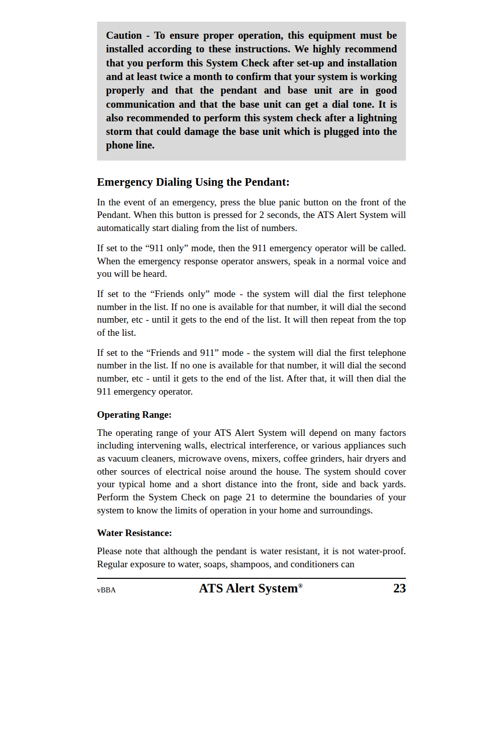Caution - To ensure proper operation, this equipment must be installed according to these instructions. We highly recommend that you perform this System Check after set-up and installation and at least twice a month to confirm that your system is working properly and that the pendant and base unit are in good communication and that the base unit can get a dial tone. It is also recommended to perform this system check after a lightning storm that could damage the base unit which is plugged into the phone line.
Emergency Dialing Using the Pendant:
In the event of an emergency, press the blue panic button on the front of the Pendant. When this button is pressed for 2 seconds, the ATS Alert System will automatically start dialing from the list of numbers.
If set to the “911 only” mode, then the 911 emergency operator will be called. When the emergency response operator answers, speak in a normal voice and you will be heard.
If set to the “Friends only” mode - the system will dial the first telephone number in the list. If no one is available for that number, it will dial the second number, etc - until it gets to the end of the list. It will then repeat from the top of the list.
If set to the “Friends and 911” mode - the system will dial the first telephone number in the list. If no one is available for that number, it will dial the second number, etc - until it gets to the end of the list. After that, it will then dial the 911 emergency operator.
Operating Range:
The operating range of your ATS Alert System will depend on many factors including intervening walls, electrical interference, or various appliances such as vacuum cleaners, microwave ovens, mixers, coffee grinders, hair dryers and other sources of electrical noise around the house. The system should cover your typical home and a short distance into the front, side and back yards. Perform the System Check on page 21 to determine the boundaries of your system to know the limits of operation in your home and surroundings.
Water Resistance:
Please note that although the pendant is water resistant, it is not water-proof. Regular exposure to water, soaps, shampoos, and conditioners can
vBBA
ATS Alert System®
23